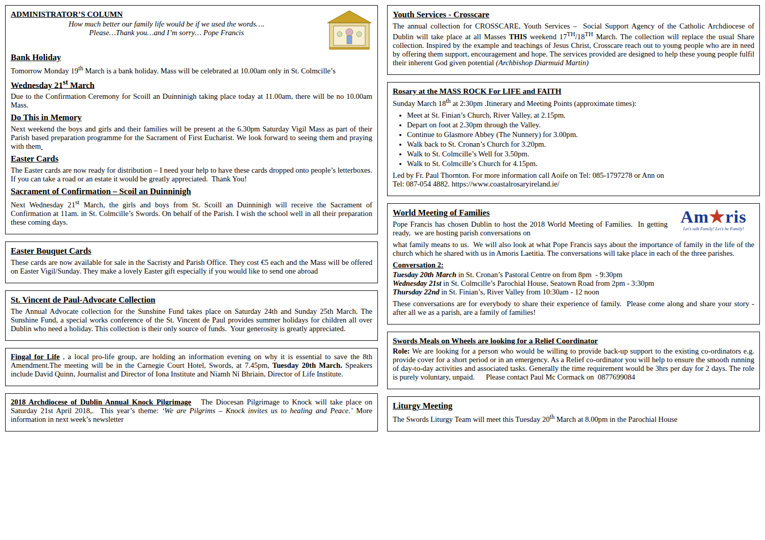ADMINISTRATOR’S COLUMN
How much better our family life would be if we used the words….
Please…Thank you…and I’m sorry… Pope Francis
Bank Holiday
Tomorrow Monday 19th March is a bank holiday. Mass will be celebrated at 10.00am only in St. Colmcille’s
Wednesday 21st March
Due to the Confirmation Ceremony for Scoill an Duinninigh taking place today at 11.00am, there will be no 10.00am Mass.
Do This in Memory
Next weekend the boys and girls and their families will be present at the 6.30pm Saturday Vigil Mass as part of their Parish based preparation programme for the Sacrament of First Eucharist. We look forward to seeing them and praying with them
Easter Cards
The Easter cards are now ready for distribution – I need your help to have these cards dropped onto people’s letterboxes. If you can take a road or an estate it would be greatly appreciated. Thank You!
Sacrament of Confirmation – Scoil an Duinninigh
Next Wednesday 21st March, the girls and boys from St. Scoill an Duinninigh will receive the Sacrament of Confirmation at 11am. in St. Colmcille’s Swords. On behalf of the Parish. I wish the school well in all their preparation these coming days.
Easter Bouquet Cards
These cards are now available for sale in the Sacristy and Parish Office. They cost €5 each and the Mass will be offered on Easter Vigil/Sunday. They make a lovely Easter gift especially if you would like to send one abroad
St. Vincent de Paul-Advocate Collection
The Annual Advocate collection for the Sunshine Fund takes place on Saturday 24th and Sunday 25th March. The Sunshine Fund, a special works conference of the St. Vincent de Paul provides summer holidays for children all over Dublin who need a holiday. This collection is their only source of funds. Your generosity is greatly appreciated.
Fingal for Life , a local pro-life group, are holding an information evening on why it is essential to save the 8th Amendment.The meeting will be in the Carnegie Court Hotel, Swords, at 7.45pm, Tuesday 20th March. Speakers include David Quinn, Journalist and Director of Iona Institute and Niamh Ní Bhriain, Director of Life Institute.
2018 Archdiocese of Dublin Annual Knock Pilgrimage The Diocesan Pilgrimage to Knock will take place on Saturday 21st April 2018,. This year’s theme: ‘We are Pilgrims – Knock invites us to healing and Peace.’ More information in next week’s newsletter
Youth Services - Crosscare
The annual collection for CROSSCARE, Youth Services – Social Support Agency of the Catholic Archdiocese of Dublin will take place at all Masses THIS weekend 17TH/18TH March. The collection will replace the usual Share collection. Inspired by the example and teachings of Jesus Christ, Crosscare reach out to young people who are in need by offering them support, encouragement and hope. The services provided are designed to help these young people fulfil their inherent God given potential (Archbishop Diarmuid Martin)
Rosary at the MASS ROCK For LIFE and FAITH
Sunday March 18th at 2:30pm .Itinerary and Meeting Points (approximate times):
Meet at St. Finian’s Church, River Valley, at 2.15pm.
Depart on foot at 2.30pm through the Valley.
Continue to Glasmore Abbey (The Nunnery) for 3.00pm.
Walk back to St. Cronan’s Church for 3.20pm.
Walk to St. Colmcille’s Well for 3.50pm.
Walk to St. Colmcille’s Church for 4.15pm.
Led by Fr. Paul Thornton. For more information call Aoife on Tel: 085-1797278 or Ann on
Tel: 087-054 4882. https://www.coastalrosaryireland.ie/
Am★ris
Let’s talk Family! Let’s be Family!
World Meeting of Families
Pope Francis has chosen Dublin to host the 2018 World Meeting of Families. In getting ready, we are hosting parish conversations on
what family means to us. We will also look at what Pope Francis says about the importance of family in the life of the church which he shared with us in Amoris Laetitia. The conversations will take place in each of the three parishes.
Conversation 2:
Tuesday 20th March in St. Cronan’s Pastoral Centre on from 8pm - 9:30pm
Wednesday 21st in St. Colmcille’s Parochial House, Seatown Road from 2pm - 3:30pm
Thursday 22nd in St. Finian’s, River Valley from 10:30am - 12 noon
These conversations are for everybody to share their experience of family. Please come along and share your story - after all we as a parish, are a family of families!
Swords Meals on Wheels are looking for a Relief Coordinator
Role: We are looking for a person who would be willing to provide back-up support to the existing co-ordinators e.g. provide cover for a short period or in an emergency. As a Relief co-ordinator you will help to ensure the smooth running of day-to-day activities and associated tasks. Generally the time requirement would be 3hrs per day for 2 days. The role is purely voluntary, unpaid. Please contact Paul Mc Cormack on 0877699084
Liturgy Meeting
The Swords Liturgy Team will meet this Tuesday 20th March at 8.00pm in the Parochial House